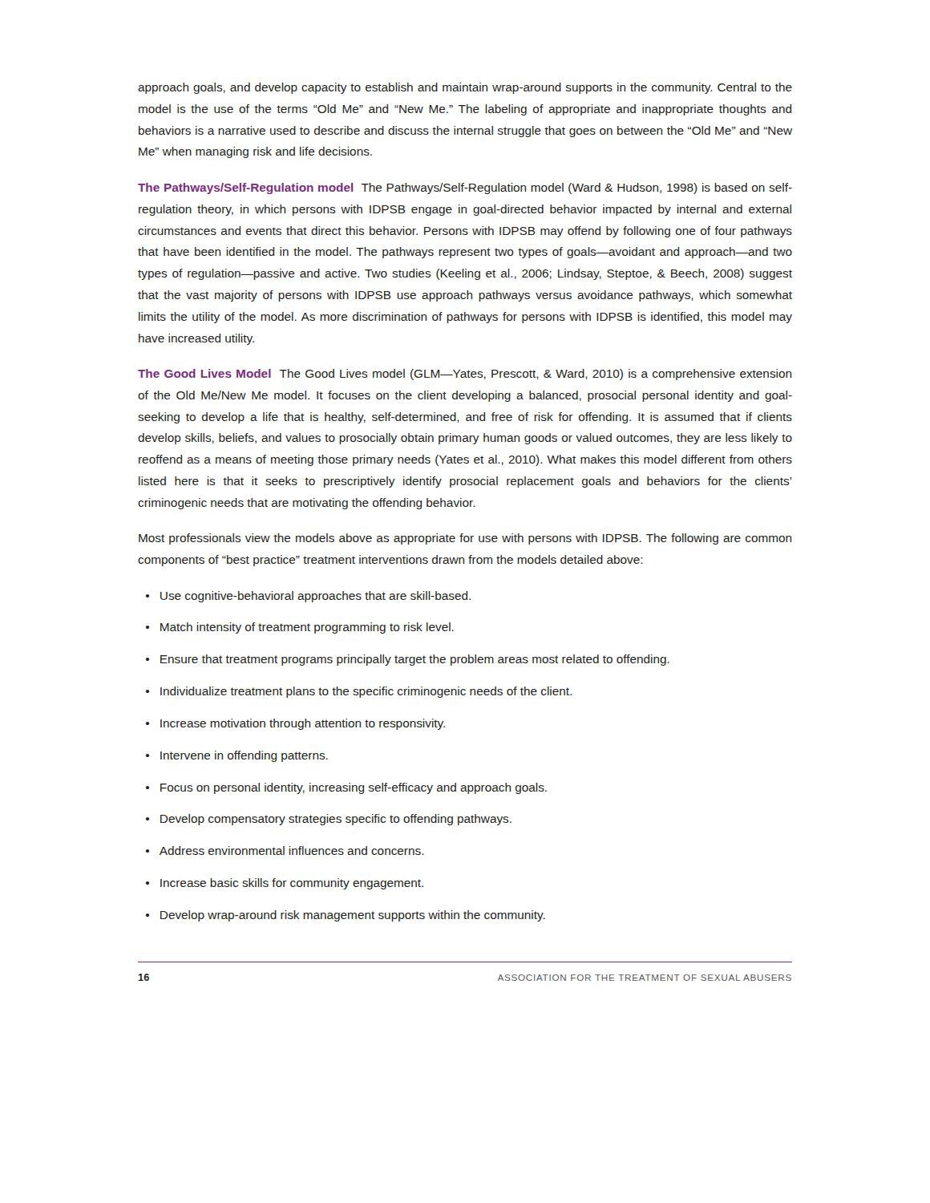approach goals, and develop capacity to establish and maintain wrap-around supports in the community. Central to the model is the use of the terms “Old Me” and “New Me.” The labeling of appropriate and inappropriate thoughts and behaviors is a narrative used to describe and discuss the internal struggle that goes on between the “Old Me” and “New Me” when managing risk and life decisions.
The Pathways/Self-Regulation model The Pathways/Self-Regulation model (Ward & Hudson, 1998) is based on self-regulation theory, in which persons with IDPSB engage in goal-directed behavior impacted by internal and external circumstances and events that direct this behavior. Persons with IDPSB may offend by following one of four pathways that have been identified in the model. The pathways represent two types of goals—avoidant and approach—and two types of regulation—passive and active. Two studies (Keeling et al., 2006; Lindsay, Steptoe, & Beech, 2008) suggest that the vast majority of persons with IDPSB use approach pathways versus avoidance pathways, which somewhat limits the utility of the model. As more discrimination of pathways for persons with IDPSB is identified, this model may have increased utility.
The Good Lives Model The Good Lives model (GLM—Yates, Prescott, & Ward, 2010) is a comprehensive extension of the Old Me/New Me model. It focuses on the client developing a balanced, prosocial personal identity and goal-seeking to develop a life that is healthy, self-determined, and free of risk for offending. It is assumed that if clients develop skills, beliefs, and values to prosocially obtain primary human goods or valued outcomes, they are less likely to reoffend as a means of meeting those primary needs (Yates et al., 2010). What makes this model different from others listed here is that it seeks to prescriptively identify prosocial replacement goals and behaviors for the clients’ criminogenic needs that are motivating the offending behavior.
Most professionals view the models above as appropriate for use with persons with IDPSB. The following are common components of “best practice” treatment interventions drawn from the models detailed above:
Use cognitive-behavioral approaches that are skill-based.
Match intensity of treatment programming to risk level.
Ensure that treatment programs principally target the problem areas most related to offending.
Individualize treatment plans to the specific criminogenic needs of the client.
Increase motivation through attention to responsivity.
Intervene in offending patterns.
Focus on personal identity, increasing self-efficacy and approach goals.
Develop compensatory strategies specific to offending pathways.
Address environmental influences and concerns.
Increase basic skills for community engagement.
Develop wrap-around risk management supports within the community.
16 Association for the Treatment of Sexual Abusers